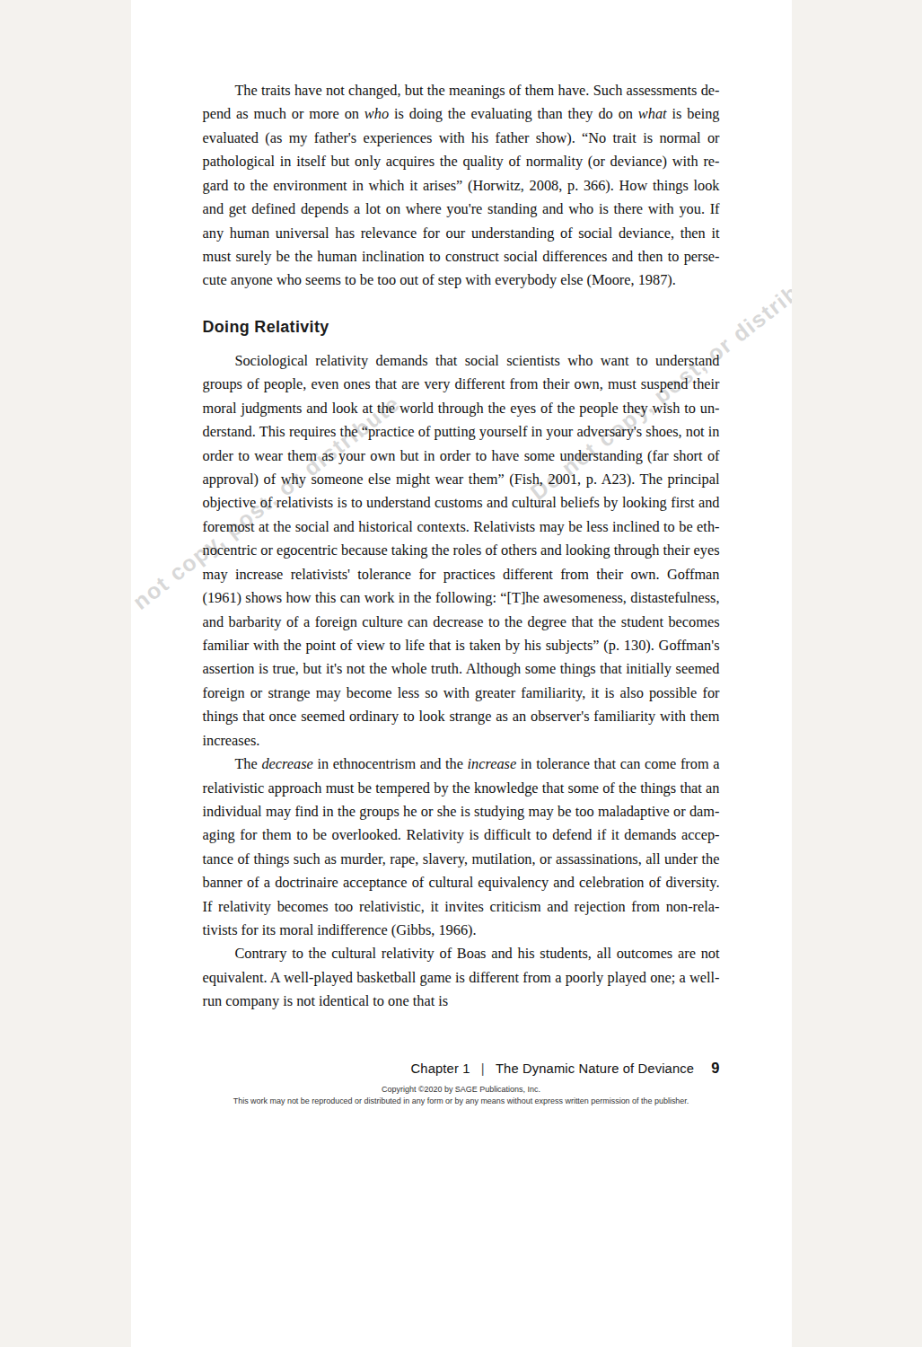Do not copy, post, or distribute
Do not copy, post, or distribute
The traits have not changed, but the meanings of them have. Such assessments depend as much or more on who is doing the evaluating than they do on what is being evaluated (as my father's experiences with his father show). “No trait is normal or pathological in itself but only acquires the quality of normality (or deviance) with regard to the environment in which it arises” (Horwitz, 2008, p. 366). How things look and get defined depends a lot on where you're standing and who is there with you. If any human universal has relevance for our understanding of social deviance, then it must surely be the human inclination to construct social differences and then to persecute anyone who seems to be too out of step with everybody else (Moore, 1987).
Doing Relativity
Sociological relativity demands that social scientists who want to understand groups of people, even ones that are very different from their own, must suspend their moral judgments and look at the world through the eyes of the people they wish to understand. This requires the “practice of putting yourself in your adversary's shoes, not in order to wear them as your own but in order to have some understanding (far short of approval) of why someone else might wear them” (Fish, 2001, p. A23). The principal objective of relativists is to understand customs and cultural beliefs by looking first and foremost at the social and historical contexts. Relativists may be less inclined to be ethnocentric or egocentric because taking the roles of others and looking through their eyes may increase relativists' tolerance for practices different from their own. Goffman (1961) shows how this can work in the following: “[T]he awesomeness, distastefulness, and barbarity of a foreign culture can decrease to the degree that the student becomes familiar with the point of view to life that is taken by his subjects” (p. 130). Goffman's assertion is true, but it's not the whole truth. Although some things that initially seemed foreign or strange may become less so with greater familiarity, it is also possible for things that once seemed ordinary to look strange as an observer's familiarity with them increases.
The decrease in ethnocentrism and the increase in tolerance that can come from a relativistic approach must be tempered by the knowledge that some of the things that an individual may find in the groups he or she is studying may be too maladaptive or damaging for them to be overlooked. Relativity is difficult to defend if it demands acceptance of things such as murder, rape, slavery, mutilation, or assassinations, all under the banner of a doctrinaire acceptance of cultural equivalency and celebration of diversity. If relativity becomes too relativistic, it invites criticism and rejection from non-relativists for its moral indifference (Gibbs, 1966).
Contrary to the cultural relativity of Boas and his students, all outcomes are not equivalent. A well-played basketball game is different from a poorly played one; a well-run company is not identical to one that is
Chapter 1 | The Dynamic Nature of Deviance 9
Copyright ©2020 by SAGE Publications, Inc.
This work may not be reproduced or distributed in any form or by any means without express written permission of the publisher.